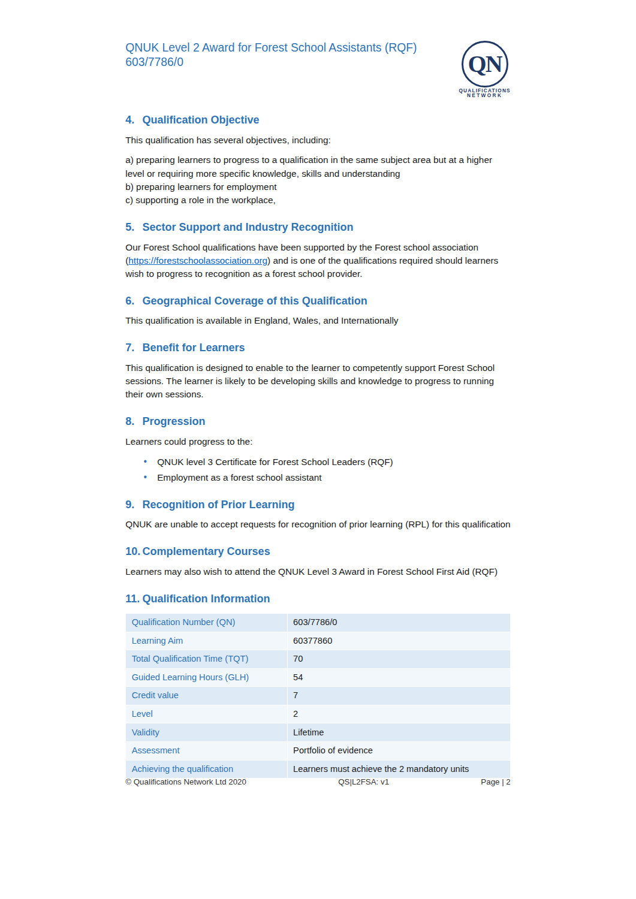QNUK Level 2 Award for Forest School Assistants (RQF)
603/7786/0
QN
QUALIFICATIONSNETWORK
4. Qualification Objective
This qualification has several objectives, including:
a) preparing learners to progress to a qualification in the same subject area but at a higher level or requiring more specific knowledge, skills and understanding
b) preparing learners for employment
c) supporting a role in the workplace,
5. Sector Support and Industry Recognition
Our Forest School qualifications have been supported by the Forest school association (https://forestschoolassociation.org) and is one of the qualifications required should learners wish to progress to recognition as a forest school provider.
6. Geographical Coverage of this Qualification
This qualification is available in England, Wales, and Internationally
7. Benefit for Learners
This qualification is designed to enable to the learner to competently support Forest School sessions. The learner is likely to be developing skills and knowledge to progress to running their own sessions.
8. Progression
Learners could progress to the:
QNUK level 3 Certificate for Forest School Leaders (RQF)
Employment as a forest school assistant
9. Recognition of Prior Learning
QNUK are unable to accept requests for recognition of prior learning (RPL) for this qualification
10. Complementary Courses
Learners may also wish to attend the QNUK Level 3 Award in Forest School First Aid (RQF)
11. Qualification Information
| Qualification Number (QN) | 603/7786/0 |
| Learning Aim | 60377860 |
| Total Qualification Time (TQT) | 70 |
| Guided Learning Hours (GLH) | 54 |
| Credit value | 7 |
| Level | 2 |
| Validity | Lifetime |
| Assessment | Portfolio of evidence |
| Achieving the qualification | Learners must achieve the 2 mandatory units |
© Qualifications Network Ltd 2020
QS|L2FSA: v1
Page | 2